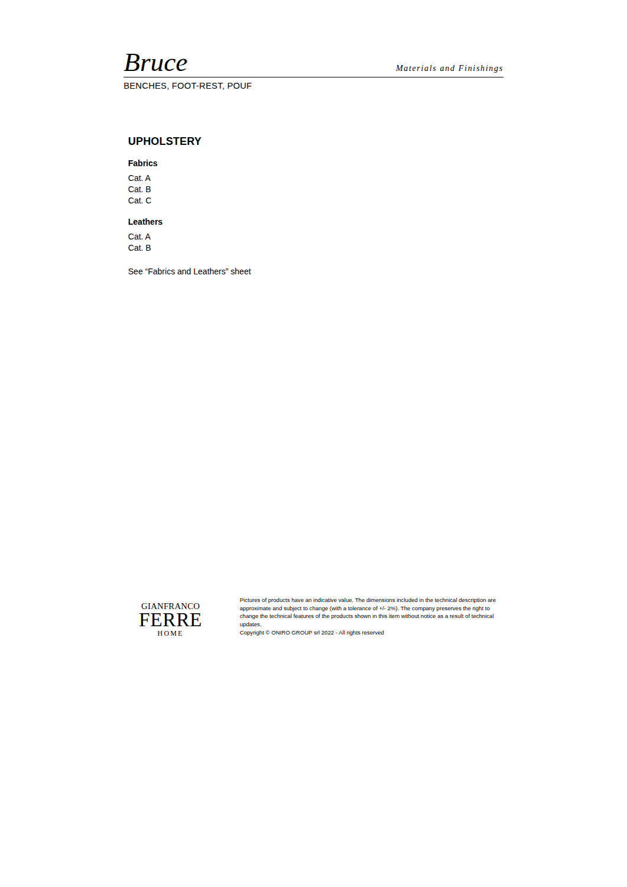Bruce
Materials and Finishings
BENCHES, FOOT-REST, POUF
UPHOLSTERY
Fabrics
Cat. A
Cat. B
Cat. C
Leathers
Cat. A
Cat. B
See “Fabrics and Leathers” sheet
GIANFRANCO FERRE HOME
Pictures of products have an indicative value. The dimensions included in the technical description are approximate and subject to change (with a tolerance of +/- 2%). The company preserves the right to change the technical features of the products shown in this item without notice as a result of technical updates.
Copyright © ONIRO GROUP srl 2022 - All rights reserved